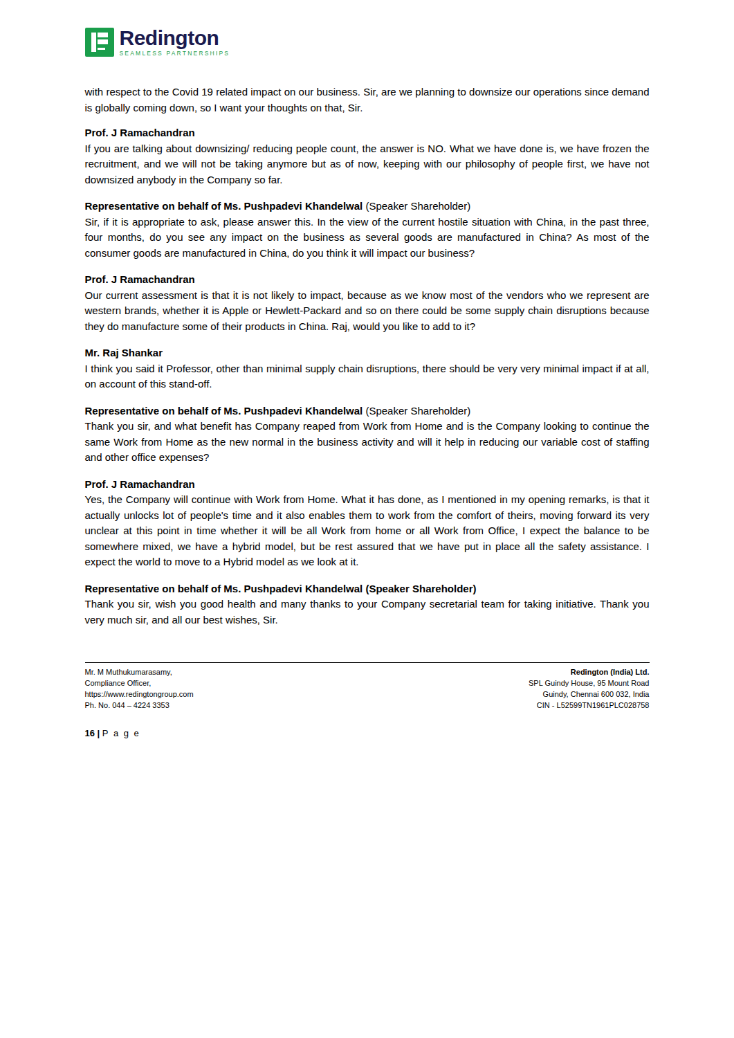Redington
SEAMLESS PARTNERSHIPS
with respect to the Covid 19 related impact on our business. Sir, are we planning to downsize our operations since demand is globally coming down, so I want your thoughts on that, Sir.
Prof. J Ramachandran
If you are talking about downsizing/ reducing people count, the answer is NO. What we have done is, we have frozen the recruitment, and we will not be taking anymore but as of now, keeping with our philosophy of people first, we have not downsized anybody in the Company so far.
Representative on behalf of Ms. Pushpadevi Khandelwal (Speaker Shareholder)
Sir, if it is appropriate to ask, please answer this. In the view of the current hostile situation with China, in the past three, four months, do you see any impact on the business as several goods are manufactured in China? As most of the consumer goods are manufactured in China, do you think it will impact our business?
Prof. J Ramachandran
Our current assessment is that it is not likely to impact, because as we know most of the vendors who we represent are western brands, whether it is Apple or Hewlett-Packard and so on there could be some supply chain disruptions because they do manufacture some of their products in China. Raj, would you like to add to it?
Mr. Raj Shankar
I think you said it Professor, other than minimal supply chain disruptions, there should be very very minimal impact if at all, on account of this stand-off.
Representative on behalf of Ms. Pushpadevi Khandelwal (Speaker Shareholder)
Thank you sir, and what benefit has Company reaped from Work from Home and is the Company looking to continue the same Work from Home as the new normal in the business activity and will it help in reducing our variable cost of staffing and other office expenses?
Prof. J Ramachandran
Yes, the Company will continue with Work from Home. What it has done, as I mentioned in my opening remarks, is that it actually unlocks lot of people's time and it also enables them to work from the comfort of theirs, moving forward its very unclear at this point in time whether it will be all Work from home or all Work from Office, I expect the balance to be somewhere mixed, we have a hybrid model, but be rest assured that we have put in place all the safety assistance. I expect the world to move to a Hybrid model as we look at it.
Representative on behalf of Ms. Pushpadevi Khandelwal (Speaker Shareholder)
Thank you sir, wish you good health and many thanks to your Company secretarial team for taking initiative. Thank you very much sir, and all our best wishes, Sir.
Mr. M Muthukumarasamy,
Compliance Officer,
https://www.redingtongroup.com
Ph. No. 044 – 4224 3353
Redington (India) Ltd.
SPL Guindy House, 95 Mount Road
Guindy, Chennai 600 032, India
CIN - L52599TN1961PLC028758
16 | P a g e